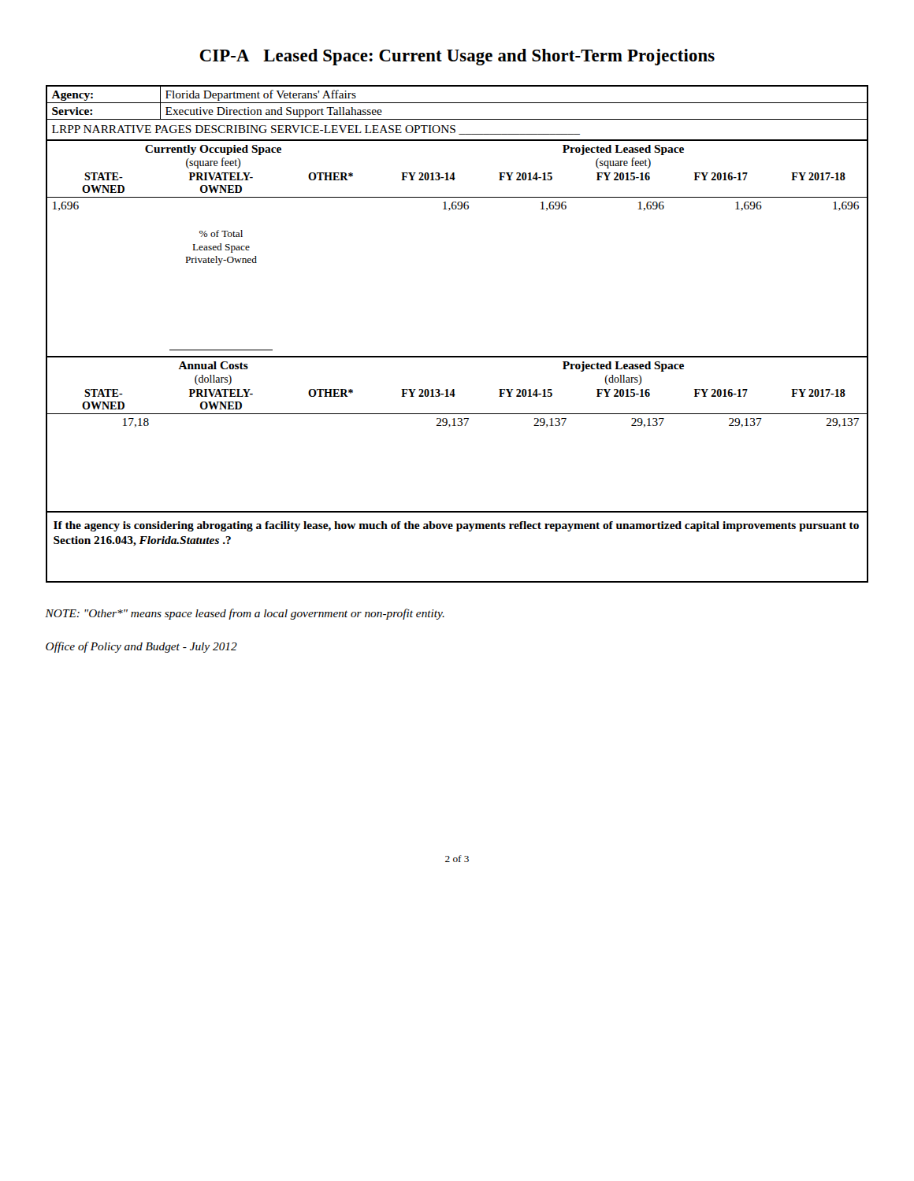CIP-A Leased Space: Current Usage and Short-Term Projections
| Agency: | Florida Department of Veterans' Affairs |
| Service: | Executive Direction and Support Tallahassee |
| LRPP NARRATIVE PAGES DESCRIBING SERVICE-LEVEL LEASE OPTIONS ____________________ |
| Currently Occupied Space (square feet) | Projected Leased Space (square feet) |
| STATE- OWNED | PRIVATELY- OWNED | OTHER* | FY 2013-14 | FY 2014-15 | FY 2015-16 | FY 2016-17 | FY 2017-18 |
| 1,696 | | | 1,696 | 1,696 | 1,696 | 1,696 | 1,696 |
| | % of Total Leased Space Privately-Owned | | | | | | |
| Annual Costs (dollars) | Projected Leased Space (dollars) |
| STATE- OWNED | PRIVATELY- OWNED | OTHER* | FY 2013-14 | FY 2014-15 | FY 2015-16 | FY 2016-17 | FY 2017-18 |
| 17,18 | | | 29,137 | 29,137 | 29,137 | 29,137 | 29,137 |
| If the agency is considering abrogating a facility lease, how much of the above payments reflect repayment of unamortized capital improvements pursuant to Section 216.043, Florida.Statutes .? |
NOTE: "Other*" means space leased from a local government or non-profit entity.
Office of Policy and Budget - July 2012
2 of 3